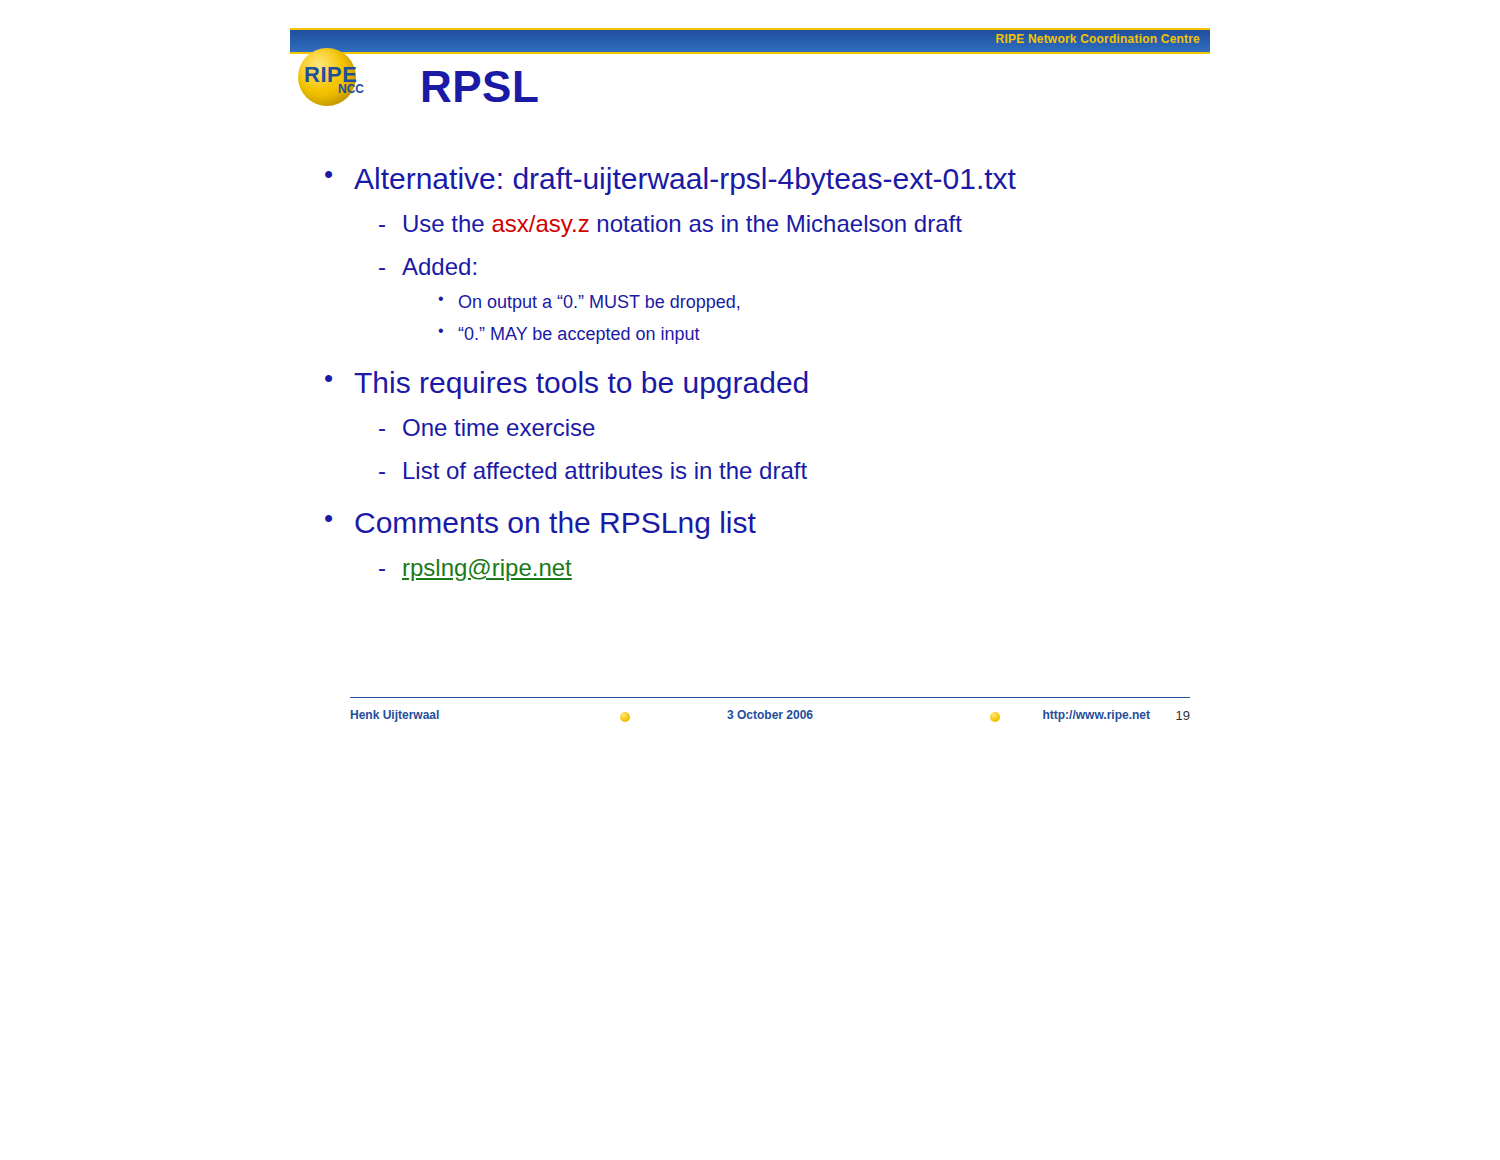RIPE Network Coordination Centre
RIPE
NCC
RPSL
Alternative: draft-uijterwaal-rpsl-4byteas-ext-01.txt
Use the asx/asy.z notation as in the Michaelson draft
Added:
On output a “0.” MUST be dropped,
“0.” MAY be accepted on input
This requires tools to be upgraded
One time exercise
List of affected attributes is in the draft
Comments on the RPSLng list
rpslng@ripe.net
Henk Uijterwaal 3 October 2006 http://www.ripe.net 19